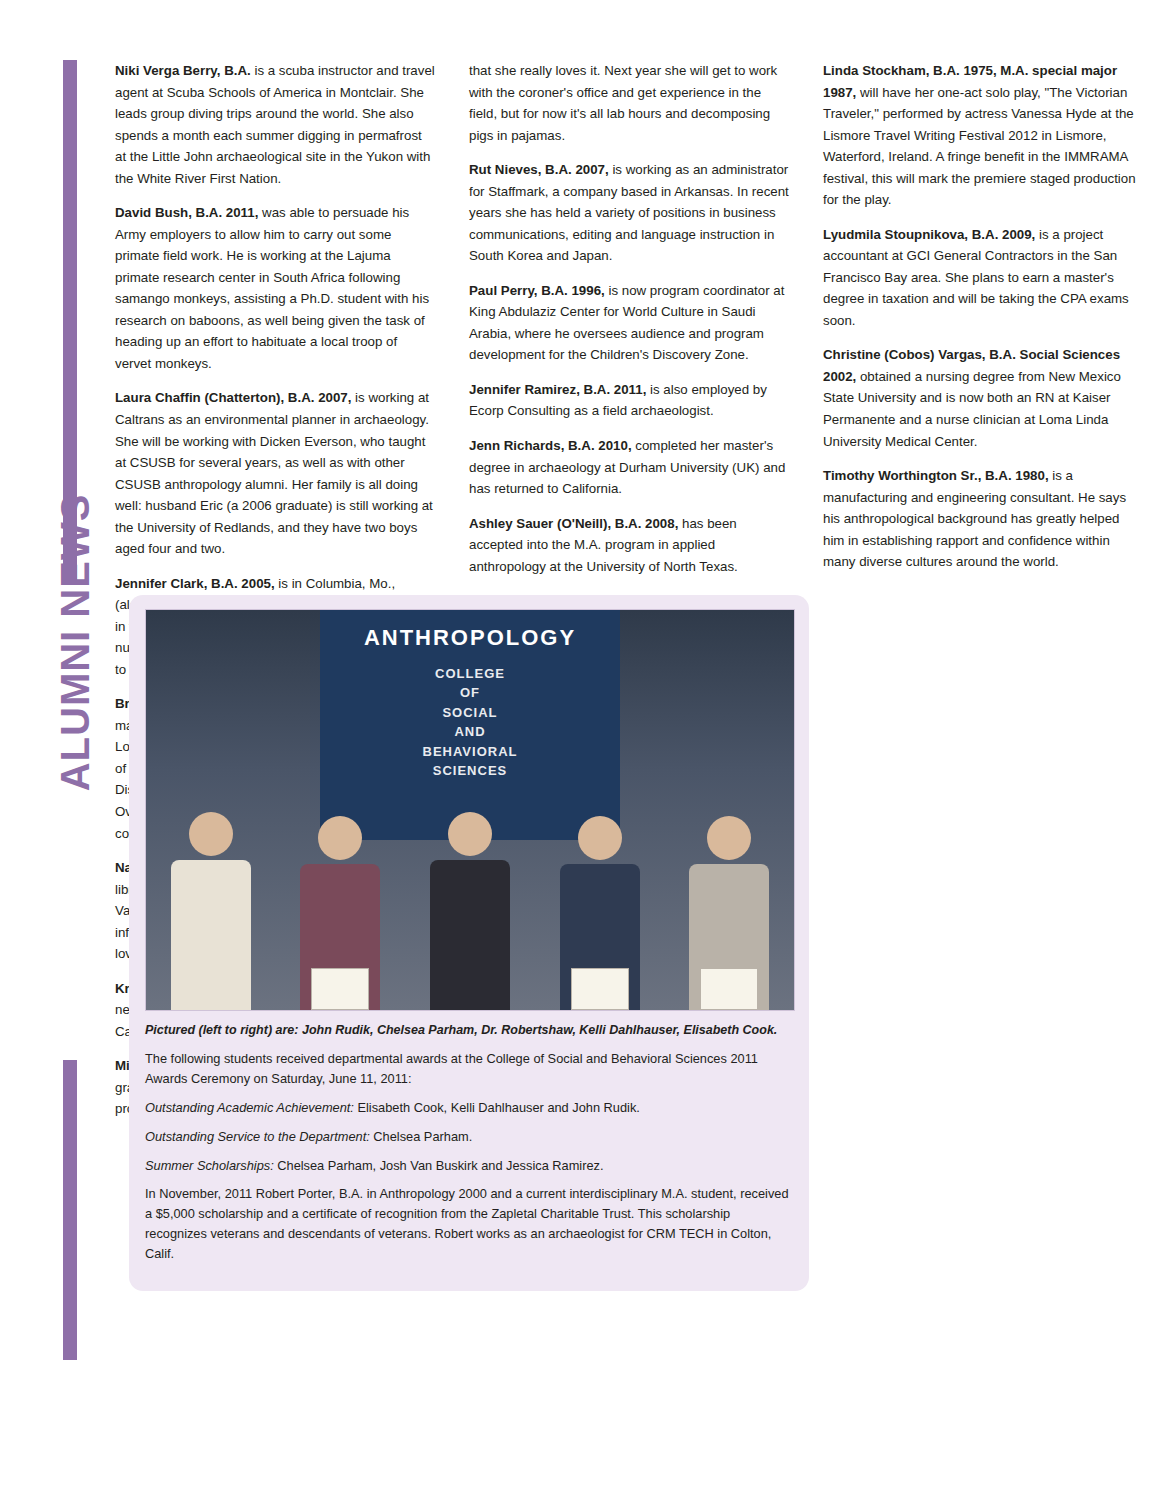ALUMNI NEWS
Niki Verga Berry, B.A. is a scuba instructor and travel agent at Scuba Schools of America in Montclair. She leads group diving trips around the world. She also spends a month each summer digging in permafrost at the Little John archaeological site in the Yukon with the White River First Nation.
David Bush, B.A. 2011, was able to persuade his Army employers to allow him to carry out some primate field work. He is working at the Lajuma primate research center in South Africa following samango monkeys, assisting a Ph.D. student with his research on baboons, as well being given the task of heading up an effort to habituate a local troop of vervet monkeys.
Laura Chaffin (Chatterton), B.A. 2007, is working at Caltrans as an environmental planner in archaeology. She will be working with Dicken Everson, who taught at CSUSB for several years, as well as with other CSUSB anthropology alumni. Her family is all doing well: husband Eric (a 2006 graduate) is still working at the University of Redlands, and they have two boys aged four and two.
Jennifer Clark, B.A. 2005, is in Columbia, Mo., (along with Harsh and her daughter) getting a degree in food science. She says she got a chance to tour the nuclear reactor that Dr. Robertshaw sent glass beads to in one of her chemistry classes!
Brandon Fryman, B.A. 2008, has completed his master's degree in applied anthropology at Cal State Long Beach. He received an award from the College of Liberal Arts, The Dean's List Award, the Most Distinguished Graduate Student Award and the Overall Achievement Award during the commencement ceremonies.
Natalie Kahn, B.A. 2009, has been re-hired as a library media specialist in the Saugus school district in Valencia, has begun a master's program in library and information science at San Jose State and is really loving it!
Kristina Lindgren, B.A. 2001, has recently started a new job with Ecorp Consulting, based in Redlands, Calif., and has been out surveying near Stateline.
Michele Lynn, B.A. 2009, is currently a first year graduate student in the forensic anthropology program at CSULA. She reports
that she really loves it. Next year she will get to work with the coroner's office and get experience in the field, but for now it's all lab hours and decomposing pigs in pajamas.
Rut Nieves, B.A. 2007, is working as an administrator for Staffmark, a company based in Arkansas. In recent years she has held a variety of positions in business communications, editing and language instruction in South Korea and Japan.
Paul Perry, B.A. 1996, is now program coordinator at King Abdulaziz Center for World Culture in Saudi Arabia, where he oversees audience and program development for the Children's Discovery Zone.
Jennifer Ramirez, B.A. 2011, is also employed by Ecorp Consulting as a field archaeologist.
Jenn Richards, B.A. 2010, completed her master's degree in archaeology at Durham University (UK) and has returned to California.
Ashley Sauer (O'Neill), B.A. 2008, has been accepted into the M.A. program in applied anthropology at the University of North Texas.
ANTHROPOLOGY
COLLEGE
OF
SOCIAL
AND
BEHAVIORAL
SCIENCES
Pictured (left to right) are: John Rudik, Chelsea Parham, Dr. Robertshaw, Kelli Dahlhauser, Elisabeth Cook.
The following students received departmental awards at the College of Social and Behavioral Sciences 2011 Awards Ceremony on Saturday, June 11, 2011:
Outstanding Academic Achievement: Elisabeth Cook, Kelli Dahlhauser and John Rudik.
Outstanding Service to the Department: Chelsea Parham.
Summer Scholarships: Chelsea Parham, Josh Van Buskirk and Jessica Ramirez.
In November, 2011 Robert Porter, B.A. in Anthropology 2000 and a current interdisciplinary M.A. student, received a $5,000 scholarship and a certificate of recognition from the Zapletal Charitable Trust. This scholarship recognizes veterans and descendants of veterans. Robert works as an archaeologist for CRM TECH in Colton, Calif.
Linda Stockham, B.A. 1975, M.A. special major 1987, will have her one-act solo play, "The Victorian Traveler," performed by actress Vanessa Hyde at the Lismore Travel Writing Festival 2012 in Lismore, Waterford, Ireland. A fringe benefit in the IMMRAMA festival, this will mark the premiere staged production for the play.
Lyudmila Stoupnikova, B.A. 2009, is a project accountant at GCI General Contractors in the San Francisco Bay area. She plans to earn a master's degree in taxation and will be taking the CPA exams soon.
Christine (Cobos) Vargas, B.A. Social Sciences 2002, obtained a nursing degree from New Mexico State University and is now both an RN at Kaiser Permanente and a nurse clinician at Loma Linda University Medical Center.
Timothy Worthington Sr., B.A. 1980, is a manufacturing and engineering consultant. He says his anthropological background has greatly helped him in establishing rapport and confidence within many diverse cultures around the world.